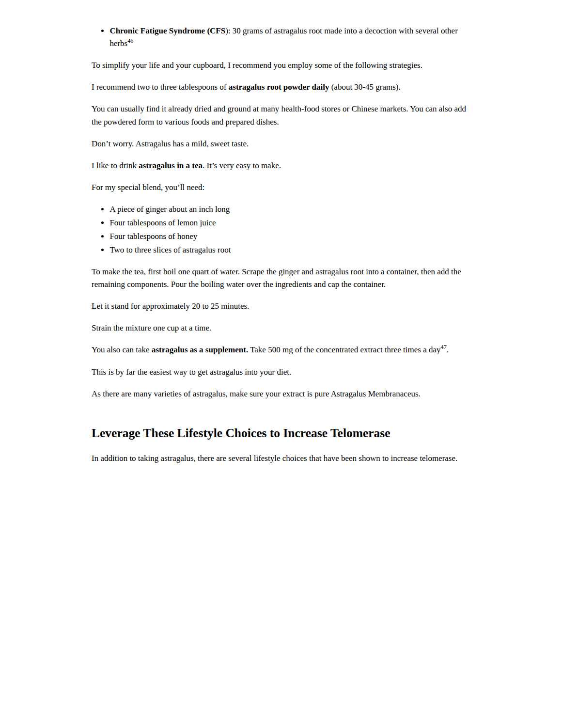Chronic Fatigue Syndrome (CFS): 30 grams of astragalus root made into a decoction with several other herbs46
To simplify your life and your cupboard, I recommend you employ some of the following strategies.
I recommend two to three tablespoons of astragalus root powder daily (about 30-45 grams).
You can usually find it already dried and ground at many health-food stores or Chinese markets. You can also add the powdered form to various foods and prepared dishes.
Don’t worry. Astragalus has a mild, sweet taste.
I like to drink astragalus in a tea. It’s very easy to make.
For my special blend, you’ll need:
A piece of ginger about an inch long
Four tablespoons of lemon juice
Four tablespoons of honey
Two to three slices of astragalus root
To make the tea, first boil one quart of water. Scrape the ginger and astragalus root into a container, then add the remaining components. Pour the boiling water over the ingredients and cap the container.
Let it stand for approximately 20 to 25 minutes.
Strain the mixture one cup at a time.
You also can take astragalus as a supplement. Take 500 mg of the concentrated extract three times a day47.
This is by far the easiest way to get astragalus into your diet.
As there are many varieties of astragalus, make sure your extract is pure Astragalus Membranaceus.
Leverage These Lifestyle Choices to Increase Telomerase
In addition to taking astragalus, there are several lifestyle choices that have been shown to increase telomerase.